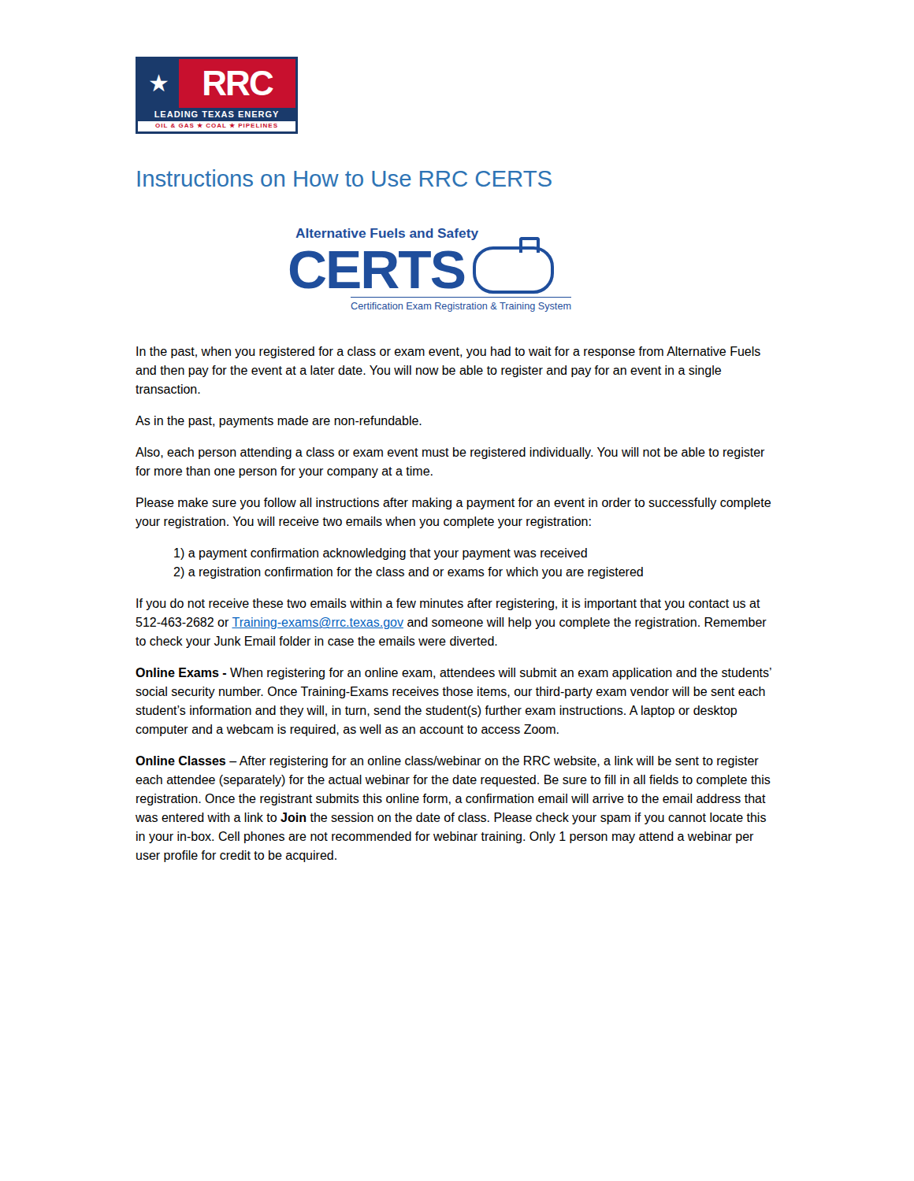★
RRC
LEADING TEXAS ENERGY
OIL & GAS ★ COAL ★ PIPELINES
Instructions on How to Use RRC CERTS
Alternative Fuels and Safety
CERTS
Certification Exam Registration & Training System
In the past, when you registered for a class or exam event, you had to wait for a response from Alternative Fuels and then pay for the event at a later date. You will now be able to register and pay for an event in a single transaction.
As in the past, payments made are non-refundable.
Also, each person attending a class or exam event must be registered individually. You will not be able to register for more than one person for your company at a time.
Please make sure you follow all instructions after making a payment for an event in order to successfully complete your registration. You will receive two emails when you complete your registration:
1) a payment confirmation acknowledging that your payment was received
2) a registration confirmation for the class and or exams for which you are registered
If you do not receive these two emails within a few minutes after registering, it is important that you contact us at 512-463-2682 or Training-exams@rrc.texas.gov and someone will help you complete the registration. Remember to check your Junk Email folder in case the emails were diverted.
Online Exams - When registering for an online exam, attendees will submit an exam application and the students’ social security number. Once Training-Exams receives those items, our third-party exam vendor will be sent each student’s information and they will, in turn, send the student(s) further exam instructions. A laptop or desktop computer and a webcam is required, as well as an account to access Zoom.
Online Classes – After registering for an online class/webinar on the RRC website, a link will be sent to register each attendee (separately) for the actual webinar for the date requested. Be sure to fill in all fields to complete this registration. Once the registrant submits this online form, a confirmation email will arrive to the email address that was entered with a link to Join the session on the date of class. Please check your spam if you cannot locate this in your in-box. Cell phones are not recommended for webinar training. Only 1 person may attend a webinar per user profile for credit to be acquired.